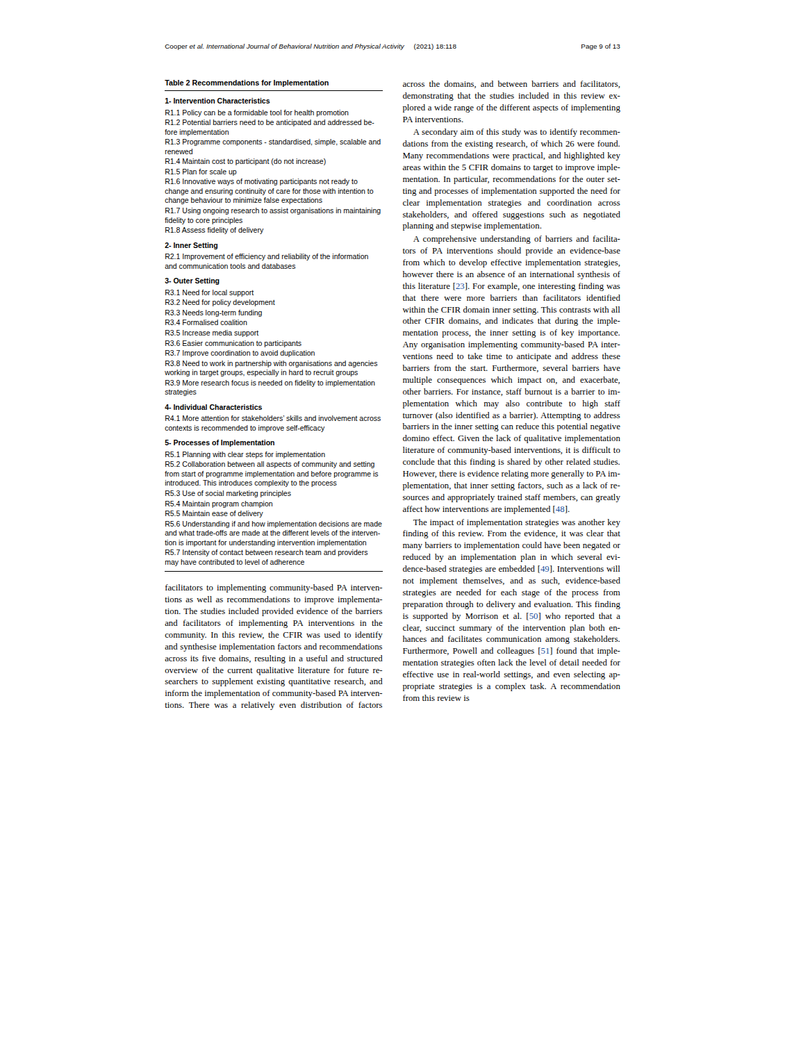Cooper et al. International Journal of Behavioral Nutrition and Physical Activity (2021) 18:118
Page 9 of 13
Table 2 Recommendations for Implementation
1- Intervention Characteristics
R1.1 Policy can be a formidable tool for health promotion
R1.2 Potential barriers need to be anticipated and addressed before implementation
R1.3 Programme components - standardised, simple, scalable and renewed
R1.4 Maintain cost to participant (do not increase)
R1.5 Plan for scale up
R1.6 Innovative ways of motivating participants not ready to change and ensuring continuity of care for those with intention to change behaviour to minimize false expectations
R1.7 Using ongoing research to assist organisations in maintaining fidelity to core principles
R1.8 Assess fidelity of delivery
2- Inner Setting
R2.1 Improvement of efficiency and reliability of the information and communication tools and databases
3- Outer Setting
R3.1 Need for local support
R3.2 Need for policy development
R3.3 Needs long-term funding
R3.4 Formalised coalition
R3.5 Increase media support
R3.6 Easier communication to participants
R3.7 Improve coordination to avoid duplication
R3.8 Need to work in partnership with organisations and agencies working in target groups, especially in hard to recruit groups
R3.9 More research focus is needed on fidelity to implementation strategies
4- Individual Characteristics
R4.1 More attention for stakeholders’ skills and involvement across contexts is recommended to improve self-efficacy
5- Processes of Implementation
R5.1 Planning with clear steps for implementation
R5.2 Collaboration between all aspects of community and setting from start of programme implementation and before programme is introduced. This introduces complexity to the process
R5.3 Use of social marketing principles
R5.4 Maintain program champion
R5.5 Maintain ease of delivery
R5.6 Understanding if and how implementation decisions are made and what trade-offs are made at the different levels of the intervention is important for understanding intervention implementation
R5.7 Intensity of contact between research team and providers may have contributed to level of adherence
facilitators to implementing community-based PA interventions as well as recommendations to improve implementation. The studies included provided evidence of the barriers and facilitators of implementing PA interventions in the community. In this review, the CFIR was used to identify and synthesise implementation factors and recommendations across its five domains, resulting in a useful and structured overview of the current qualitative literature for future researchers to supplement existing quantitative research, and inform the implementation of community-based PA interventions. There was a relatively even distribution of factors across the domains, and between barriers and facilitators, demonstrating that the studies included in this review explored a wide range of the different aspects of implementing PA interventions.
A secondary aim of this study was to identify recommendations from the existing research, of which 26 were found. Many recommendations were practical, and highlighted key areas within the 5 CFIR domains to target to improve implementation. In particular, recommendations for the outer setting and processes of implementation supported the need for clear implementation strategies and coordination across stakeholders, and offered suggestions such as negotiated planning and stepwise implementation.
A comprehensive understanding of barriers and facilitators of PA interventions should provide an evidence-base from which to develop effective implementation strategies, however there is an absence of an international synthesis of this literature [23]. For example, one interesting finding was that there were more barriers than facilitators identified within the CFIR domain inner setting. This contrasts with all other CFIR domains, and indicates that during the implementation process, the inner setting is of key importance. Any organisation implementing community-based PA interventions need to take time to anticipate and address these barriers from the start. Furthermore, several barriers have multiple consequences which impact on, and exacerbate, other barriers. For instance, staff burnout is a barrier to implementation which may also contribute to high staff turnover (also identified as a barrier). Attempting to address barriers in the inner setting can reduce this potential negative domino effect. Given the lack of qualitative implementation literature of community-based interventions, it is difficult to conclude that this finding is shared by other related studies. However, there is evidence relating more generally to PA implementation, that inner setting factors, such as a lack of resources and appropriately trained staff members, can greatly affect how interventions are implemented [48].
The impact of implementation strategies was another key finding of this review. From the evidence, it was clear that many barriers to implementation could have been negated or reduced by an implementation plan in which several evidence-based strategies are embedded [49]. Interventions will not implement themselves, and as such, evidence-based strategies are needed for each stage of the process from preparation through to delivery and evaluation. This finding is supported by Morrison et al. [50] who reported that a clear, succinct summary of the intervention plan both enhances and facilitates communication among stakeholders. Furthermore, Powell and colleagues [51] found that implementation strategies often lack the level of detail needed for effective use in real-world settings, and even selecting appropriate strategies is a complex task. A recommendation from this review is